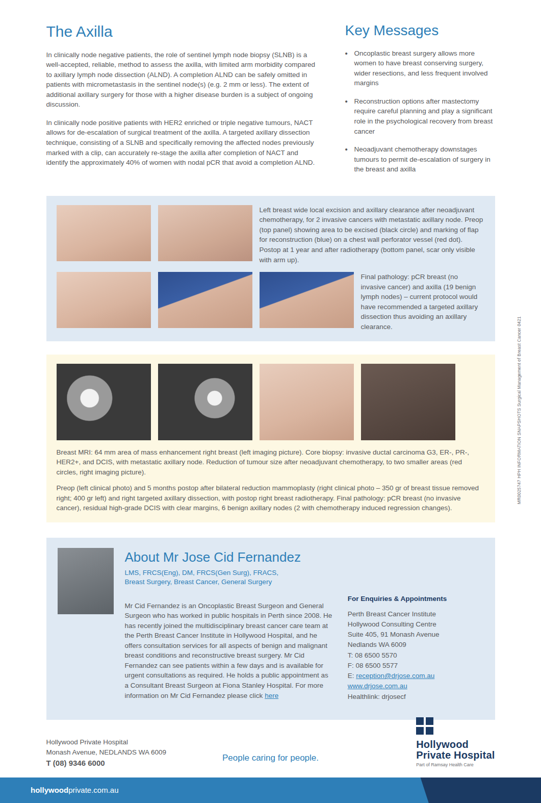MR0025747 HPH INFORMATION SNAPSHOTS Surgical Management of Breast Cancer 0421
The Axilla
In clinically node negative patients, the role of sentinel lymph node biopsy (SLNB) is a well-accepted, reliable, method to assess the axilla, with limited arm morbidity compared to axillary lymph node dissection (ALND). A completion ALND can be safely omitted in patients with micrometastasis in the sentinel node(s) (e.g. 2 mm or less). The extent of additional axillary surgery for those with a higher disease burden is a subject of ongoing discussion.
In clinically node positive patients with HER2 enriched or triple negative tumours, NACT allows for de-escalation of surgical treatment of the axilla. A targeted axillary dissection technique, consisting of a SLNB and specifically removing the affected nodes previously marked with a clip, can accurately re-stage the axilla after completion of NACT and identify the approximately 40% of women with nodal pCR that avoid a completion ALND.
Key Messages
Oncoplastic breast surgery allows more women to have breast conserving surgery, wider resections, and less frequent involved margins
Reconstruction options after mastectomy require careful planning and play a significant role in the psychological recovery from breast cancer
Neoadjuvant chemotherapy downstages tumours to permit de-escalation of surgery in the breast and axilla
Left breast wide local excision and axillary clearance after neoadjuvant chemotherapy, for 2 invasive cancers with metastatic axillary node. Preop (top panel) showing area to be excised (black circle) and marking of flap for reconstruction (blue) on a chest wall perforator vessel (red dot). Postop at 1 year and after radiotherapy (bottom panel, scar only visible with arm up).
Final pathology: pCR breast (no invasive cancer) and axilla (19 benign lymph nodes) – current protocol would have recommended a targeted axillary dissection thus avoiding an axillary clearance.
Breast MRI: 64 mm area of mass enhancement right breast (left imaging picture). Core biopsy: invasive ductal carcinoma G3, ER-, PR-, HER2+, and DCIS, with metastatic axillary node. Reduction of tumour size after neoadjuvant chemotherapy, to two smaller areas (red circles, right imaging picture).
Preop (left clinical photo) and 5 months postop after bilateral reduction mammoplasty (right clinical photo – 350 gr of breast tissue removed right; 400 gr left) and right targeted axillary dissection, with postop right breast radiotherapy. Final pathology: pCR breast (no invasive cancer), residual high-grade DCIS with clear margins, 6 benign axillary nodes (2 with chemotherapy induced regression changes).
About Mr Jose Cid Fernandez
LMS, FRCS(Eng), DM, FRCS(Gen Surg), FRACS,
Breast Surgery, Breast Cancer, General Surgery
Mr Cid Fernandez is an Oncoplastic Breast Surgeon and General Surgeon who has worked in public hospitals in Perth since 2008. He has recently joined the multidisciplinary breast cancer care team at the Perth Breast Cancer Institute in Hollywood Hospital, and he offers consultation services for all aspects of benign and malignant breast conditions and reconstructive breast surgery. Mr Cid Fernandez can see patients within a few days and is available for urgent consultations as required. He holds a public appointment as a Consultant Breast Surgeon at Fiona Stanley Hospital. For more information on Mr Cid Fernandez please click here
For Enquiries & Appointments
Perth Breast Cancer Institute
Hollywood Consulting Centre
Suite 405, 91 Monash Avenue
Nedlands WA 6009
T: 08 6500 5570
F: 08 6500 5577
E: reception@drjose.com.au
www.drjose.com.au
Healthlink: drjosecf
Hollywood Private Hospital
Monash Avenue, NEDLANDS WA 6009
T (08) 9346 6000
People caring for people.
Hollywood
Private Hospital
Part of Ramsay Health Care
hollywoodprivate.com.au